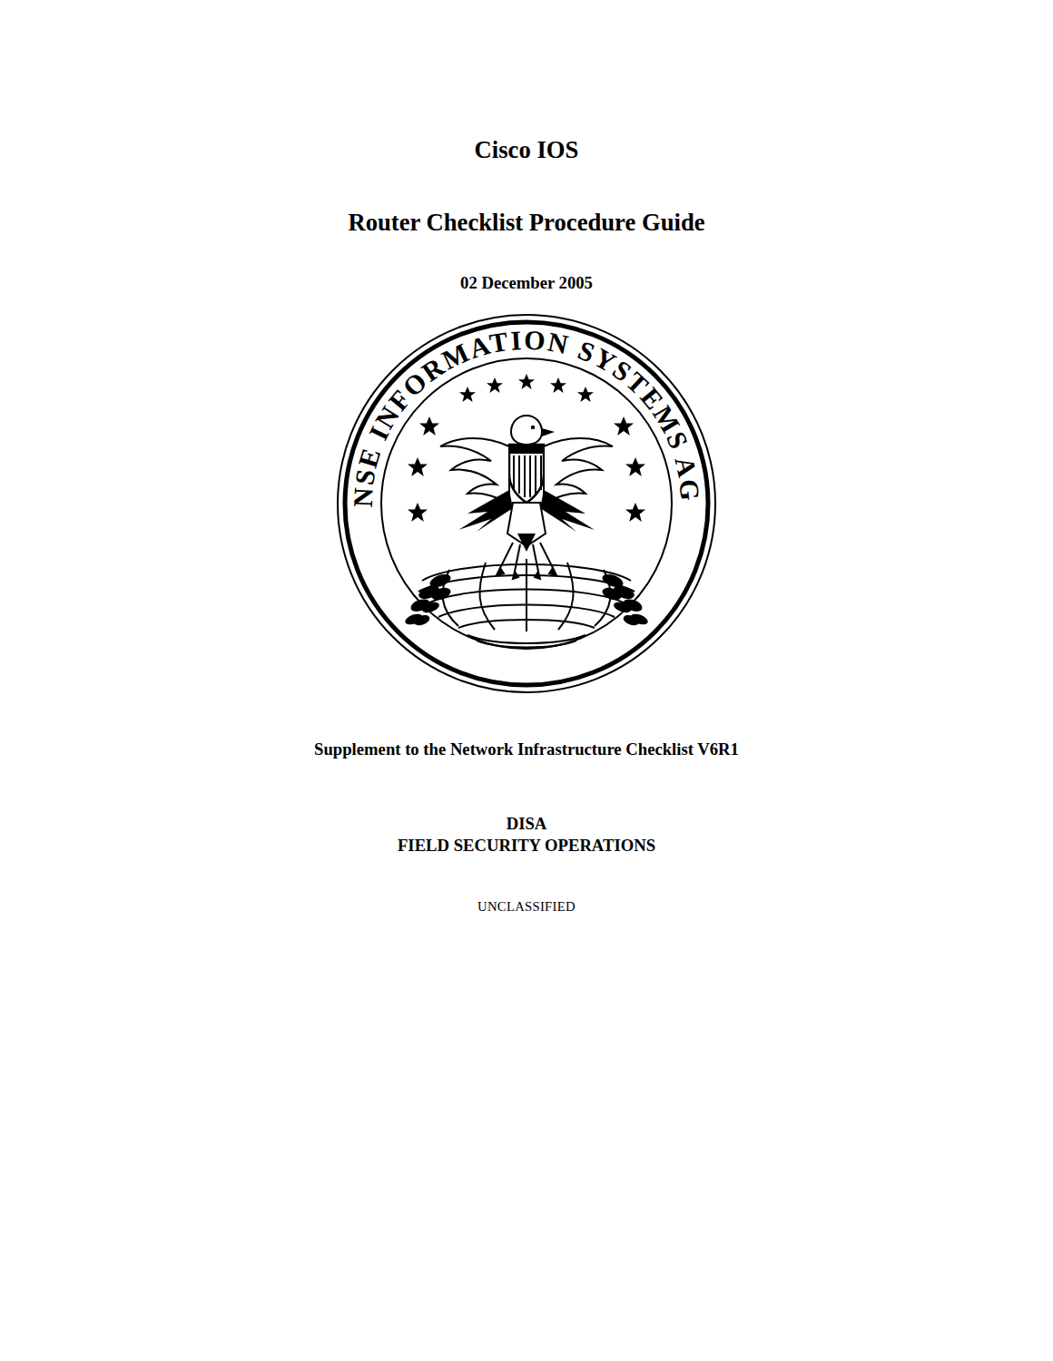Cisco IOS
Router Checklist Procedure Guide
02 December 2005
DEFENSE INFORMATION SYSTEMS AGENCY
Supplement to the Network Infrastructure Checklist V6R1
DISA
FIELD SECURITY OPERATIONS
UNCLASSIFIED